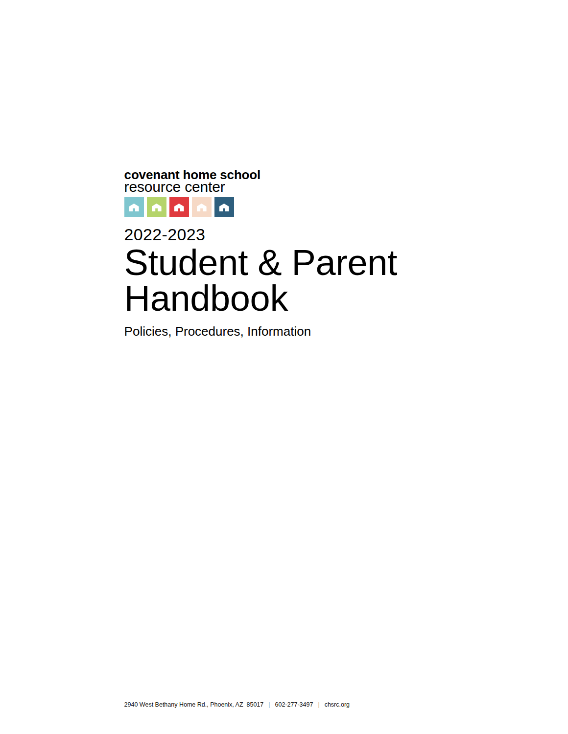covenant home school resource center
2022-2023
Student & Parent
Handbook
Policies, Procedures, Information
2940 West Bethany Home Rd., Phoenix, AZ 85017 | 602-277-3497 | chsrc.org